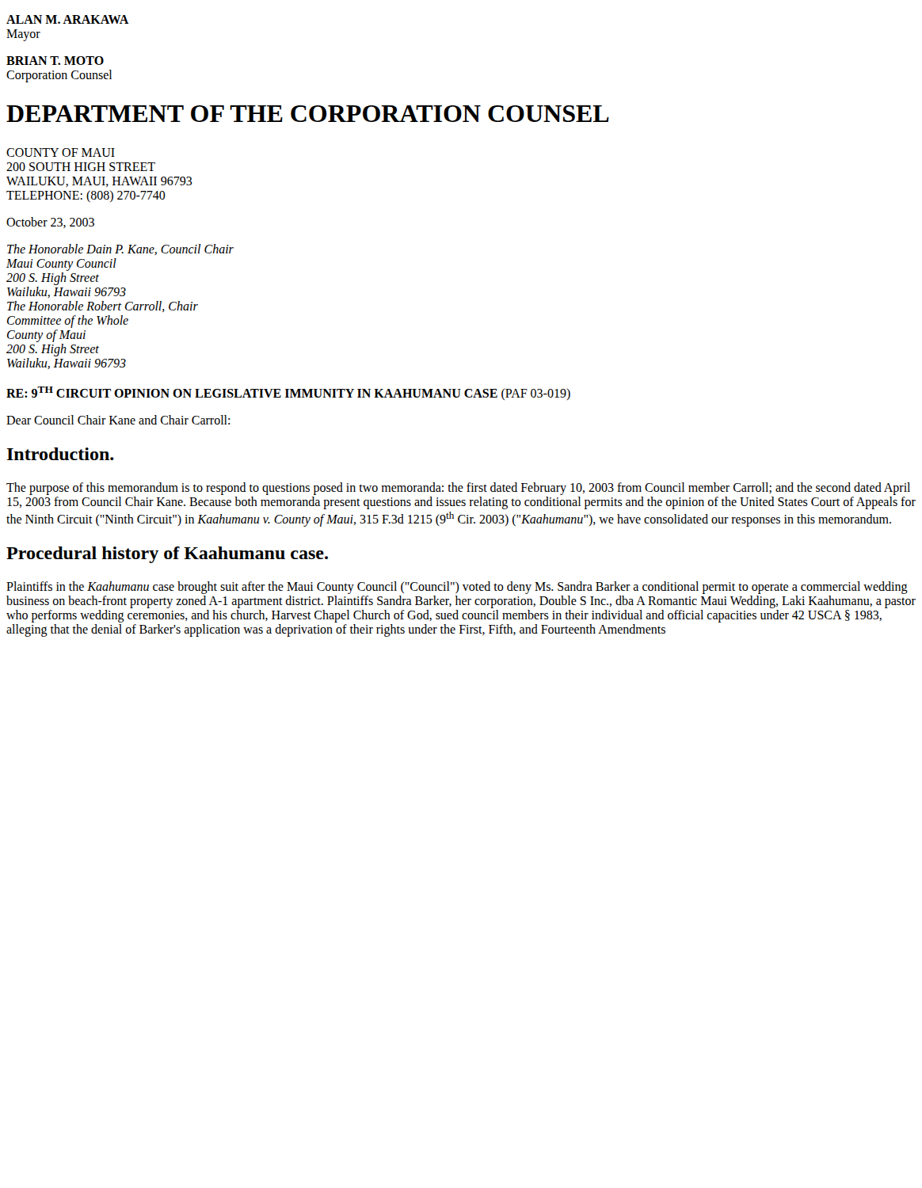ALAN M. ARAKAWA
Mayor
BRIAN T. MOTO
Corporation Counsel
DEPARTMENT OF THE CORPORATION COUNSEL
COUNTY OF MAUI
200 SOUTH HIGH STREET
WAILUKU, MAUI, HAWAII 96793
TELEPHONE: (808) 270-7740
October 23, 2003
The Honorable Dain P. Kane, Council Chair
Maui County Council
200 S. High Street
Wailuku, Hawaii 96793 The Honorable Robert Carroll, Chair
Committee of the Whole
County of Maui
200 S. High Street
Wailuku, Hawaii 96793
RE: 9TH CIRCUIT OPINION ON LEGISLATIVE IMMUNITY IN KAAHUMANU CASE (PAF 03-019)
Dear Council Chair Kane and Chair Carroll:
Introduction.
The purpose of this memorandum is to respond to questions posed in two memoranda: the first dated February 10, 2003 from Council member Carroll; and the second dated April 15, 2003 from Council Chair Kane. Because both memoranda present questions and issues relating to conditional permits and the opinion of the United States Court of Appeals for the Ninth Circuit ("Ninth Circuit") in Kaahumanu v. County of Maui, 315 F.3d 1215 (9th Cir. 2003) ("Kaahumanu"), we have consolidated our responses in this memorandum.
Procedural history of Kaahumanu case.
Plaintiffs in the Kaahumanu case brought suit after the Maui County Council ("Council") voted to deny Ms. Sandra Barker a conditional permit to operate a commercial wedding business on beach-front property zoned A-1 apartment district. Plaintiffs Sandra Barker, her corporation, Double S Inc., dba A Romantic Maui Wedding, Laki Kaahumanu, a pastor who performs wedding ceremonies, and his church, Harvest Chapel Church of God, sued council members in their individual and official capacities under 42 USCA § 1983, alleging that the denial of Barker's application was a deprivation of their rights under the First, Fifth, and Fourteenth Amendments